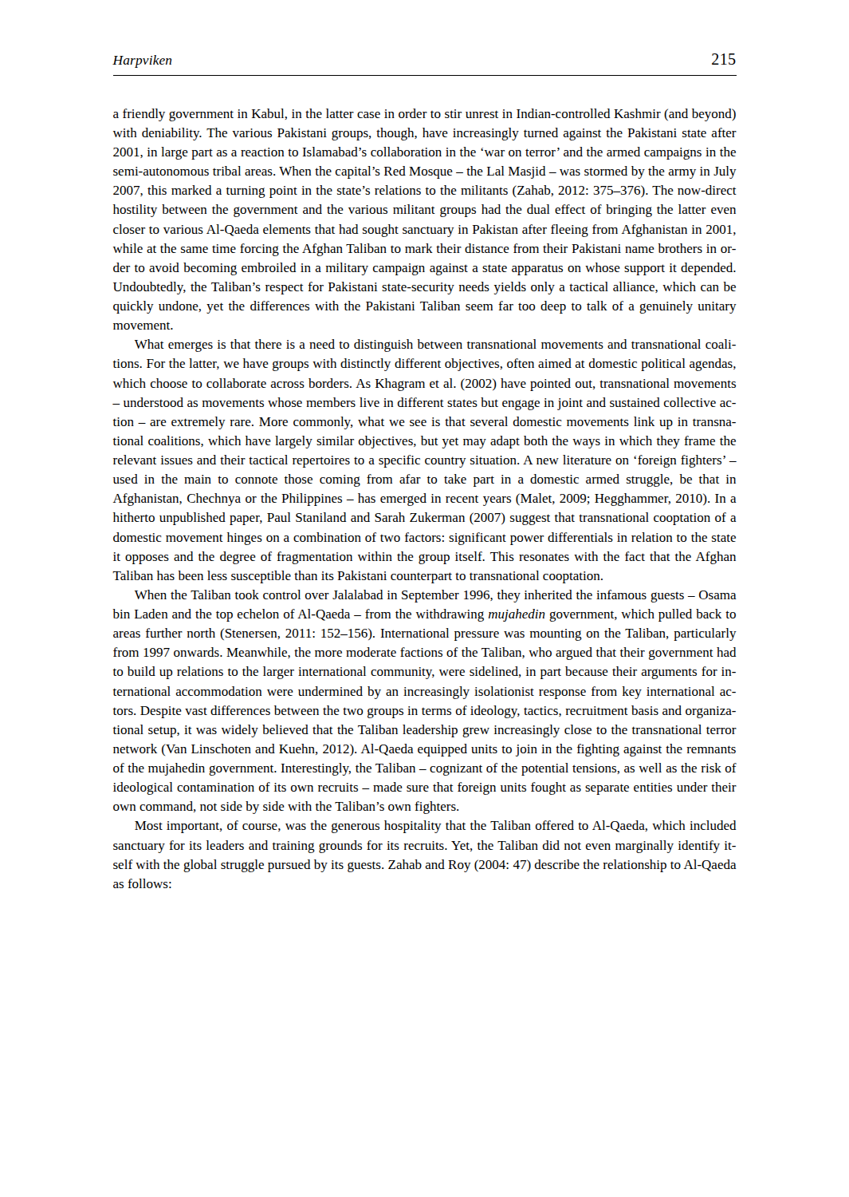Harpviken 215
a friendly government in Kabul, in the latter case in order to stir unrest in Indian-controlled Kashmir (and beyond) with deniability. The various Pakistani groups, though, have increasingly turned against the Pakistani state after 2001, in large part as a reaction to Islamabad’s collaboration in the ‘war on terror’ and the armed campaigns in the semi-autonomous tribal areas. When the capital’s Red Mosque – the Lal Masjid – was stormed by the army in July 2007, this marked a turning point in the state’s relations to the militants (Zahab, 2012: 375–376). The now-direct hostility between the government and the various militant groups had the dual effect of bringing the latter even closer to various Al-Qaeda elements that had sought sanctuary in Pakistan after fleeing from Afghanistan in 2001, while at the same time forcing the Afghan Taliban to mark their distance from their Pakistani name brothers in order to avoid becoming embroiled in a military campaign against a state apparatus on whose support it depended. Undoubtedly, the Taliban’s respect for Pakistani state-security needs yields only a tactical alliance, which can be quickly undone, yet the differences with the Pakistani Taliban seem far too deep to talk of a genuinely unitary movement.
What emerges is that there is a need to distinguish between transnational movements and transnational coalitions. For the latter, we have groups with distinctly different objectives, often aimed at domestic political agendas, which choose to collaborate across borders. As Khagram et al. (2002) have pointed out, transnational movements – understood as movements whose members live in different states but engage in joint and sustained collective action – are extremely rare. More commonly, what we see is that several domestic movements link up in transnational coalitions, which have largely similar objectives, but yet may adapt both the ways in which they frame the relevant issues and their tactical repertoires to a specific country situation. A new literature on ‘foreign fighters’ – used in the main to connote those coming from afar to take part in a domestic armed struggle, be that in Afghanistan, Chechnya or the Philippines – has emerged in recent years (Malet, 2009; Hegghammer, 2010). In a hitherto unpublished paper, Paul Staniland and Sarah Zukerman (2007) suggest that transnational cooptation of a domestic movement hinges on a combination of two factors: significant power differentials in relation to the state it opposes and the degree of fragmentation within the group itself. This resonates with the fact that the Afghan Taliban has been less susceptible than its Pakistani counterpart to transnational cooptation.
When the Taliban took control over Jalalabad in September 1996, they inherited the infamous guests – Osama bin Laden and the top echelon of Al-Qaeda – from the withdrawing mujahedin government, which pulled back to areas further north (Stenersen, 2011: 152–156). International pressure was mounting on the Taliban, particularly from 1997 onwards. Meanwhile, the more moderate factions of the Taliban, who argued that their government had to build up relations to the larger international community, were sidelined, in part because their arguments for international accommodation were undermined by an increasingly isolationist response from key international actors. Despite vast differences between the two groups in terms of ideology, tactics, recruitment basis and organizational setup, it was widely believed that the Taliban leadership grew increasingly close to the transnational terror network (Van Linschoten and Kuehn, 2012). Al-Qaeda equipped units to join in the fighting against the remnants of the mujahedin government. Interestingly, the Taliban – cognizant of the potential tensions, as well as the risk of ideological contamination of its own recruits – made sure that foreign units fought as separate entities under their own command, not side by side with the Taliban’s own fighters.
Most important, of course, was the generous hospitality that the Taliban offered to Al-Qaeda, which included sanctuary for its leaders and training grounds for its recruits. Yet, the Taliban did not even marginally identify itself with the global struggle pursued by its guests. Zahab and Roy (2004: 47) describe the relationship to Al-Qaeda as follows: